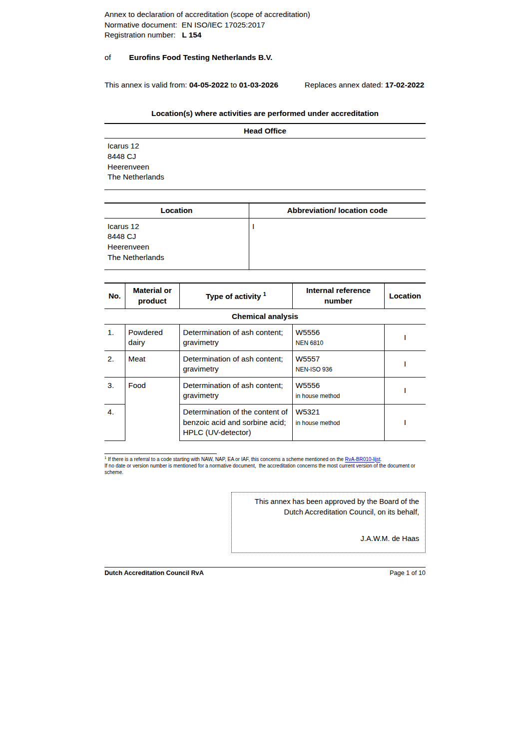Annex to declaration of accreditation (scope of accreditation)
Normative document: EN ISO/IEC 17025:2017
Registration number: L 154
of Eurofins Food Testing Netherlands B.V.
This annex is valid from: 04-05-2022 to 01-03-2026 Replaces annex dated: 17-02-2022
Location(s) where activities are performed under accreditation
| Head Office |
| --- |
| Icarus 12 8448 CJ Heerenveen The Netherlands |
| Location | Abbreviation/ location code |
| --- | --- |
| Icarus 12 8448 CJ Heerenveen The Netherlands | I |
| No. | Material or product | Type of activity 1 | Internal reference number | Location |
| --- | --- | --- | --- | --- |
| Chemical analysis |
| 1. | Powdered dairy | Determination of ash content; gravimetry | W5556 NEN 6810 | I |
| 2. | Meat | Determination of ash content; gravimetry | W5557 NEN-ISO 936 | I |
| 3. | Food | Determination of ash content; gravimetry | W5556 in house method | I |
| 4. | Determination of the content of benzoic acid and sorbine acid; HPLC (UV-detector) | W5321 in house method | I |
1 If there is a referral to a code starting with NAW, NAP, EA or IAF, this concerns a scheme mentioned on the RvA-BR010-lijst.
If no date or version number is mentioned for a normative document, the accreditation concerns the most current version of the document or scheme.
This annex has been approved by the Board of the
Dutch Accreditation Council, on its behalf,
J.A.W.M. de Haas
Dutch Accreditation Council RvA Page 1 of 10